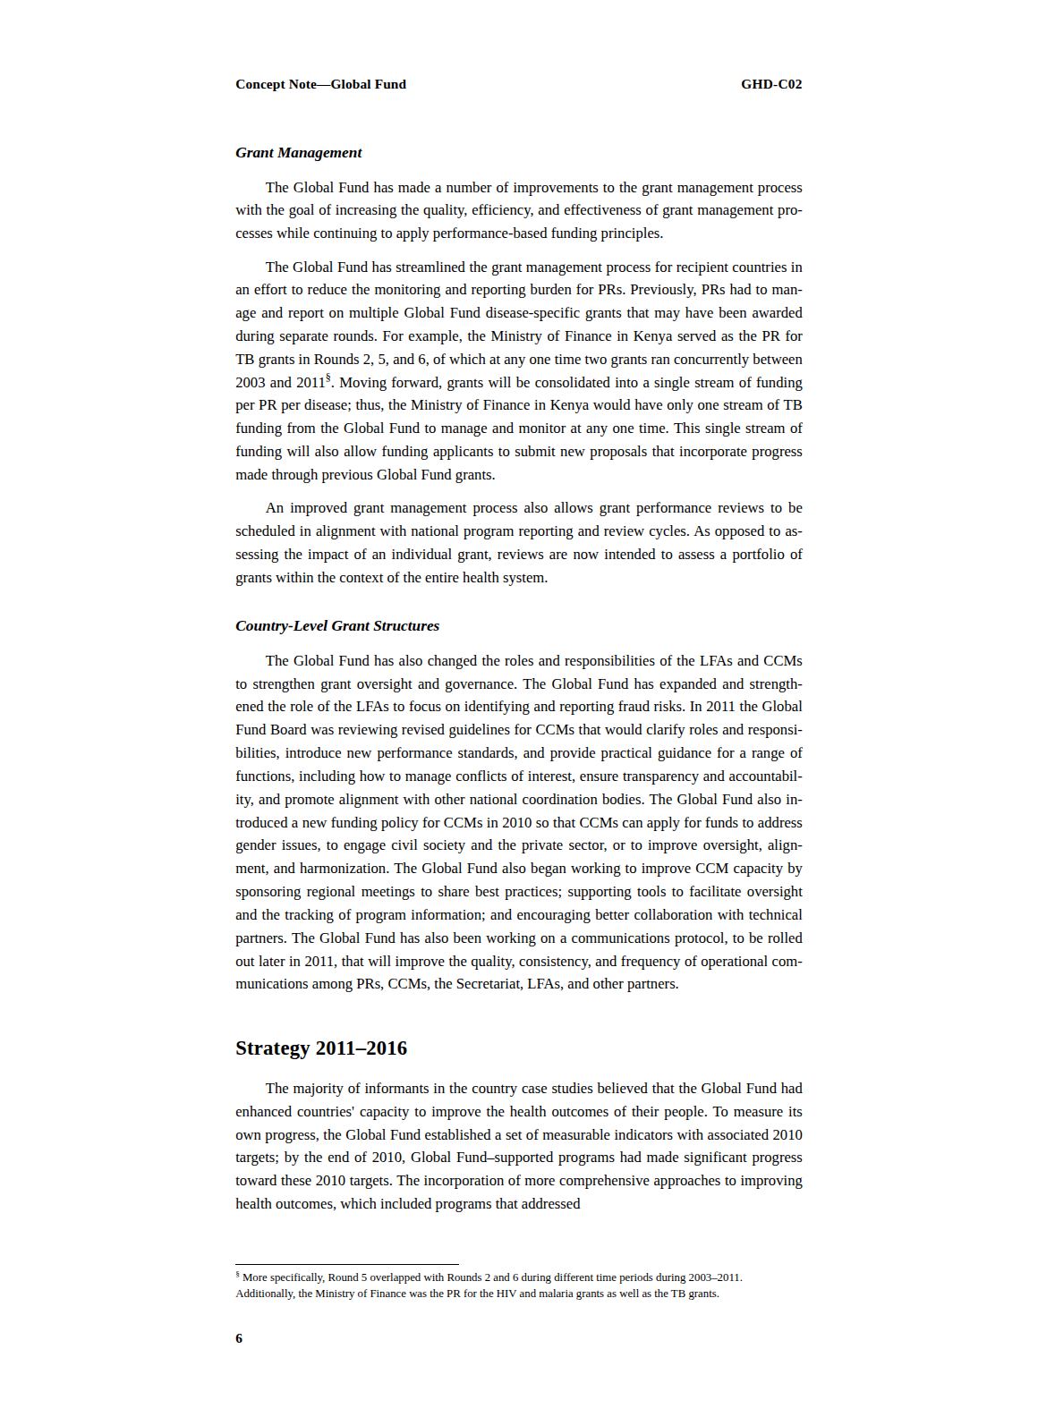Concept Note—Global Fund GHD-C02
Grant Management
The Global Fund has made a number of improvements to the grant management process with the goal of increasing the quality, efficiency, and effectiveness of grant management processes while continuing to apply performance-based funding principles.
The Global Fund has streamlined the grant management process for recipient countries in an effort to reduce the monitoring and reporting burden for PRs. Previously, PRs had to manage and report on multiple Global Fund disease-specific grants that may have been awarded during separate rounds. For example, the Ministry of Finance in Kenya served as the PR for TB grants in Rounds 2, 5, and 6, of which at any one time two grants ran concurrently between 2003 and 2011§. Moving forward, grants will be consolidated into a single stream of funding per PR per disease; thus, the Ministry of Finance in Kenya would have only one stream of TB funding from the Global Fund to manage and monitor at any one time. This single stream of funding will also allow funding applicants to submit new proposals that incorporate progress made through previous Global Fund grants.
An improved grant management process also allows grant performance reviews to be scheduled in alignment with national program reporting and review cycles. As opposed to assessing the impact of an individual grant, reviews are now intended to assess a portfolio of grants within the context of the entire health system.
Country-Level Grant Structures
The Global Fund has also changed the roles and responsibilities of the LFAs and CCMs to strengthen grant oversight and governance. The Global Fund has expanded and strengthened the role of the LFAs to focus on identifying and reporting fraud risks. In 2011 the Global Fund Board was reviewing revised guidelines for CCMs that would clarify roles and responsibilities, introduce new performance standards, and provide practical guidance for a range of functions, including how to manage conflicts of interest, ensure transparency and accountability, and promote alignment with other national coordination bodies. The Global Fund also introduced a new funding policy for CCMs in 2010 so that CCMs can apply for funds to address gender issues, to engage civil society and the private sector, or to improve oversight, alignment, and harmonization. The Global Fund also began working to improve CCM capacity by sponsoring regional meetings to share best practices; supporting tools to facilitate oversight and the tracking of program information; and encouraging better collaboration with technical partners. The Global Fund has also been working on a communications protocol, to be rolled out later in 2011, that will improve the quality, consistency, and frequency of operational communications among PRs, CCMs, the Secretariat, LFAs, and other partners.
Strategy 2011–2016
The majority of informants in the country case studies believed that the Global Fund had enhanced countries' capacity to improve the health outcomes of their people. To measure its own progress, the Global Fund established a set of measurable indicators with associated 2010 targets; by the end of 2010, Global Fund–supported programs had made significant progress toward these 2010 targets. The incorporation of more comprehensive approaches to improving health outcomes, which included programs that addressed
§ More specifically, Round 5 overlapped with Rounds 2 and 6 during different time periods during 2003–2011. Additionally, the Ministry of Finance was the PR for the HIV and malaria grants as well as the TB grants.
6